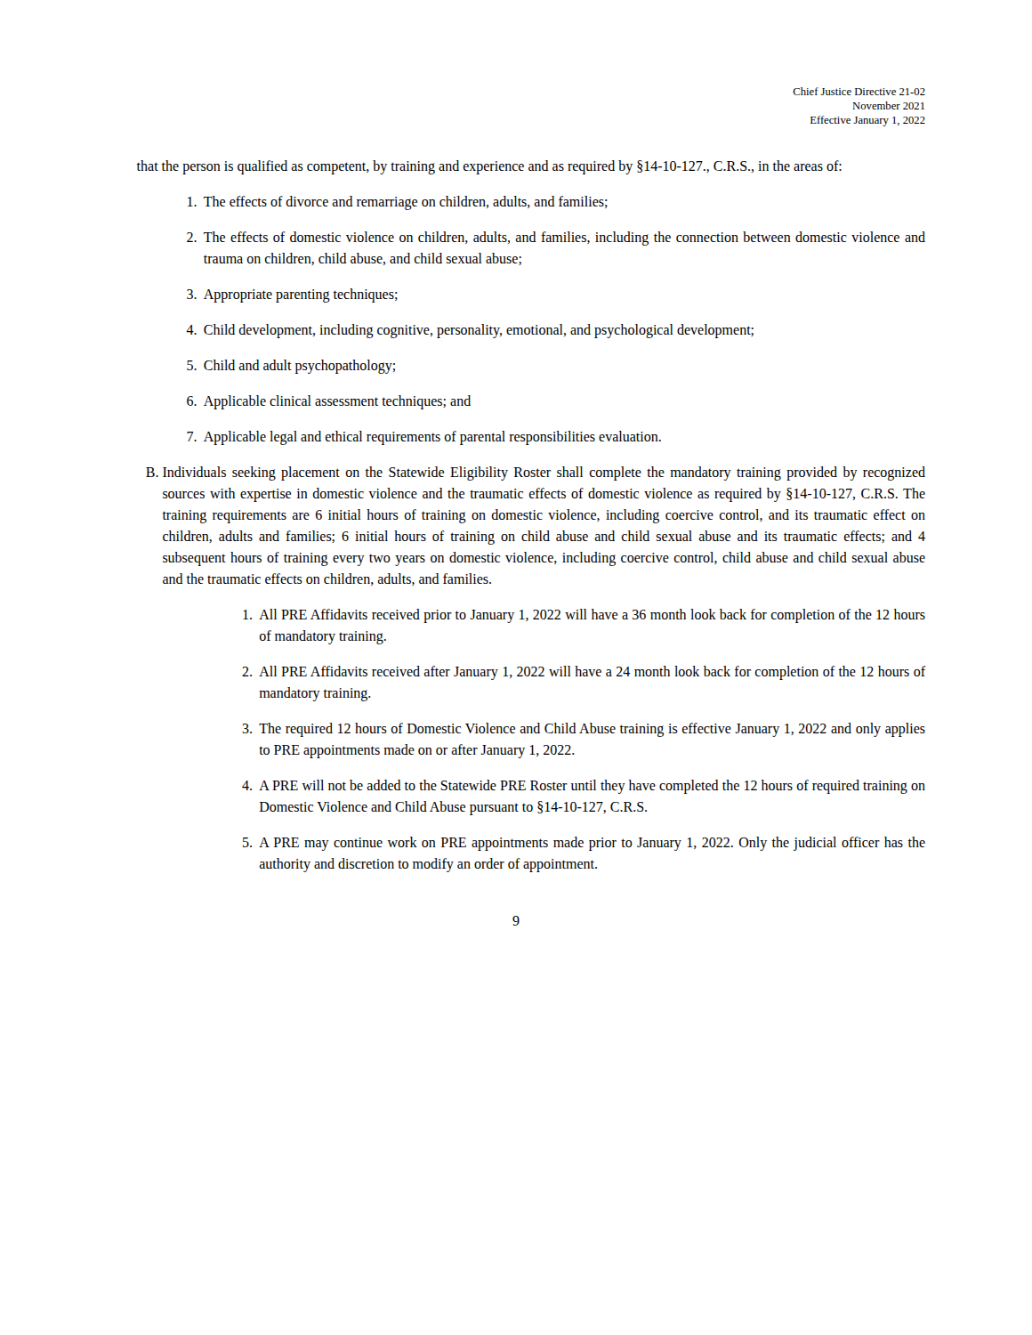Chief Justice Directive 21-02
November 2021
Effective January 1, 2022
that the person is qualified as competent, by training and experience and as required by §14-10-127., C.R.S., in the areas of:
The effects of divorce and remarriage on children, adults, and families;
The effects of domestic violence on children, adults, and families, including the connection between domestic violence and trauma on children, child abuse, and child sexual abuse;
Appropriate parenting techniques;
Child development, including cognitive, personality, emotional, and psychological development;
Child and adult psychopathology;
Applicable clinical assessment techniques; and
Applicable legal and ethical requirements of parental responsibilities evaluation.
Individuals seeking placement on the Statewide Eligibility Roster shall complete the mandatory training provided by recognized sources with expertise in domestic violence and the traumatic effects of domestic violence as required by §14-10-127, C.R.S. The training requirements are 6 initial hours of training on domestic violence, including coercive control, and its traumatic effect on children, adults and families; 6 initial hours of training on child abuse and child sexual abuse and its traumatic effects; and 4 subsequent hours of training every two years on domestic violence, including coercive control, child abuse and child sexual abuse and the traumatic effects on children, adults, and families.
All PRE Affidavits received prior to January 1, 2022 will have a 36 month look back for completion of the 12 hours of mandatory training.
All PRE Affidavits received after January 1, 2022 will have a 24 month look back for completion of the 12 hours of mandatory training.
The required 12 hours of Domestic Violence and Child Abuse training is effective January 1, 2022 and only applies to PRE appointments made on or after January 1, 2022.
A PRE will not be added to the Statewide PRE Roster until they have completed the 12 hours of required training on Domestic Violence and Child Abuse pursuant to §14-10-127, C.R.S.
A PRE may continue work on PRE appointments made prior to January 1, 2022. Only the judicial officer has the authority and discretion to modify an order of appointment.
9